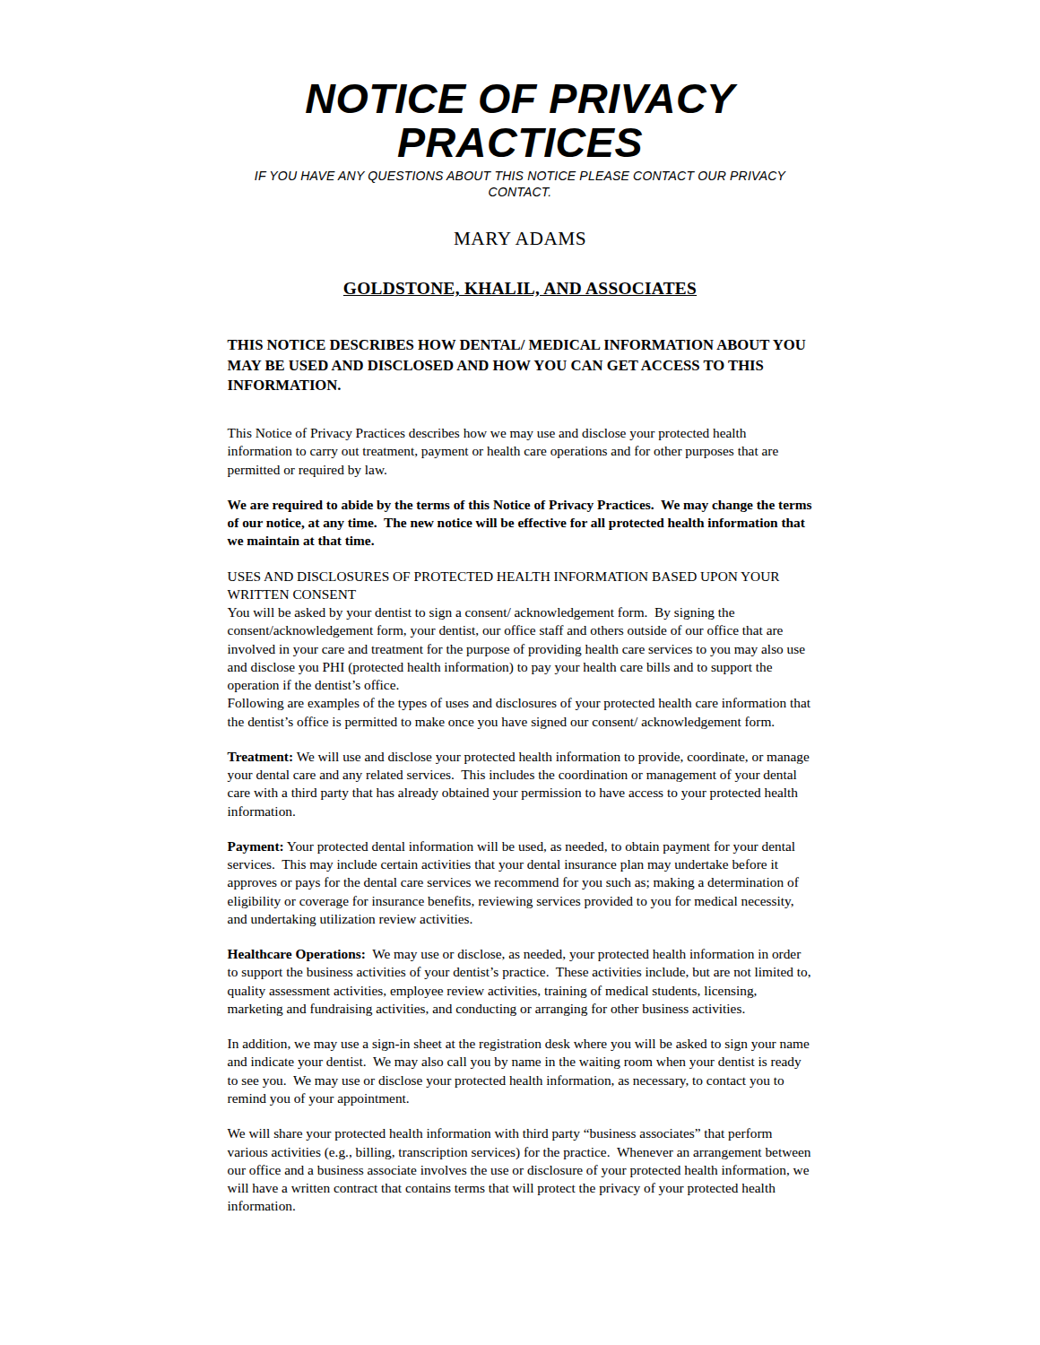NOTICE OF PRIVACY PRACTICES
IF YOU HAVE ANY QUESTIONS ABOUT THIS NOTICE PLEASE CONTACT OUR PRIVACY CONTACT.
MARY ADAMS
GOLDSTONE, KHALIL, AND ASSOCIATES
THIS NOTICE DESCRIBES HOW DENTAL/ MEDICAL INFORMATION ABOUT YOU MAY BE USED AND DISCLOSED AND HOW YOU CAN GET ACCESS TO THIS INFORMATION.
This Notice of Privacy Practices describes how we may use and disclose your protected health information to carry out treatment, payment or health care operations and for other purposes that are permitted or required by law.
We are required to abide by the terms of this Notice of Privacy Practices. We may change the terms of our notice, at any time. The new notice will be effective for all protected health information that we maintain at that time.
USES AND DISCLOSURES OF PROTECTED HEALTH INFORMATION BASED UPON YOUR WRITTEN CONSENT
You will be asked by your dentist to sign a consent/ acknowledgement form. By signing the consent/acknowledgement form, your dentist, our office staff and others outside of our office that are involved in your care and treatment for the purpose of providing health care services to you may also use and disclose you PHI (protected health information) to pay your health care bills and to support the operation if the dentist’s office.
Following are examples of the types of uses and disclosures of your protected health care information that the dentist’s office is permitted to make once you have signed our consent/ acknowledgement form.
Treatment: We will use and disclose your protected health information to provide, coordinate, or manage your dental care and any related services. This includes the coordination or management of your dental care with a third party that has already obtained your permission to have access to your protected health information.
Payment: Your protected dental information will be used, as needed, to obtain payment for your dental services. This may include certain activities that your dental insurance plan may undertake before it approves or pays for the dental care services we recommend for you such as; making a determination of eligibility or coverage for insurance benefits, reviewing services provided to you for medical necessity, and undertaking utilization review activities.
Healthcare Operations: We may use or disclose, as needed, your protected health information in order to support the business activities of your dentist’s practice. These activities include, but are not limited to, quality assessment activities, employee review activities, training of medical students, licensing, marketing and fundraising activities, and conducting or arranging for other business activities.
In addition, we may use a sign-in sheet at the registration desk where you will be asked to sign your name and indicate your dentist. We may also call you by name in the waiting room when your dentist is ready to see you. We may use or disclose your protected health information, as necessary, to contact you to remind you of your appointment.
We will share your protected health information with third party “business associates” that perform various activities (e.g., billing, transcription services) for the practice. Whenever an arrangement between our office and a business associate involves the use or disclosure of your protected health information, we will have a written contract that contains terms that will protect the privacy of your protected health information.